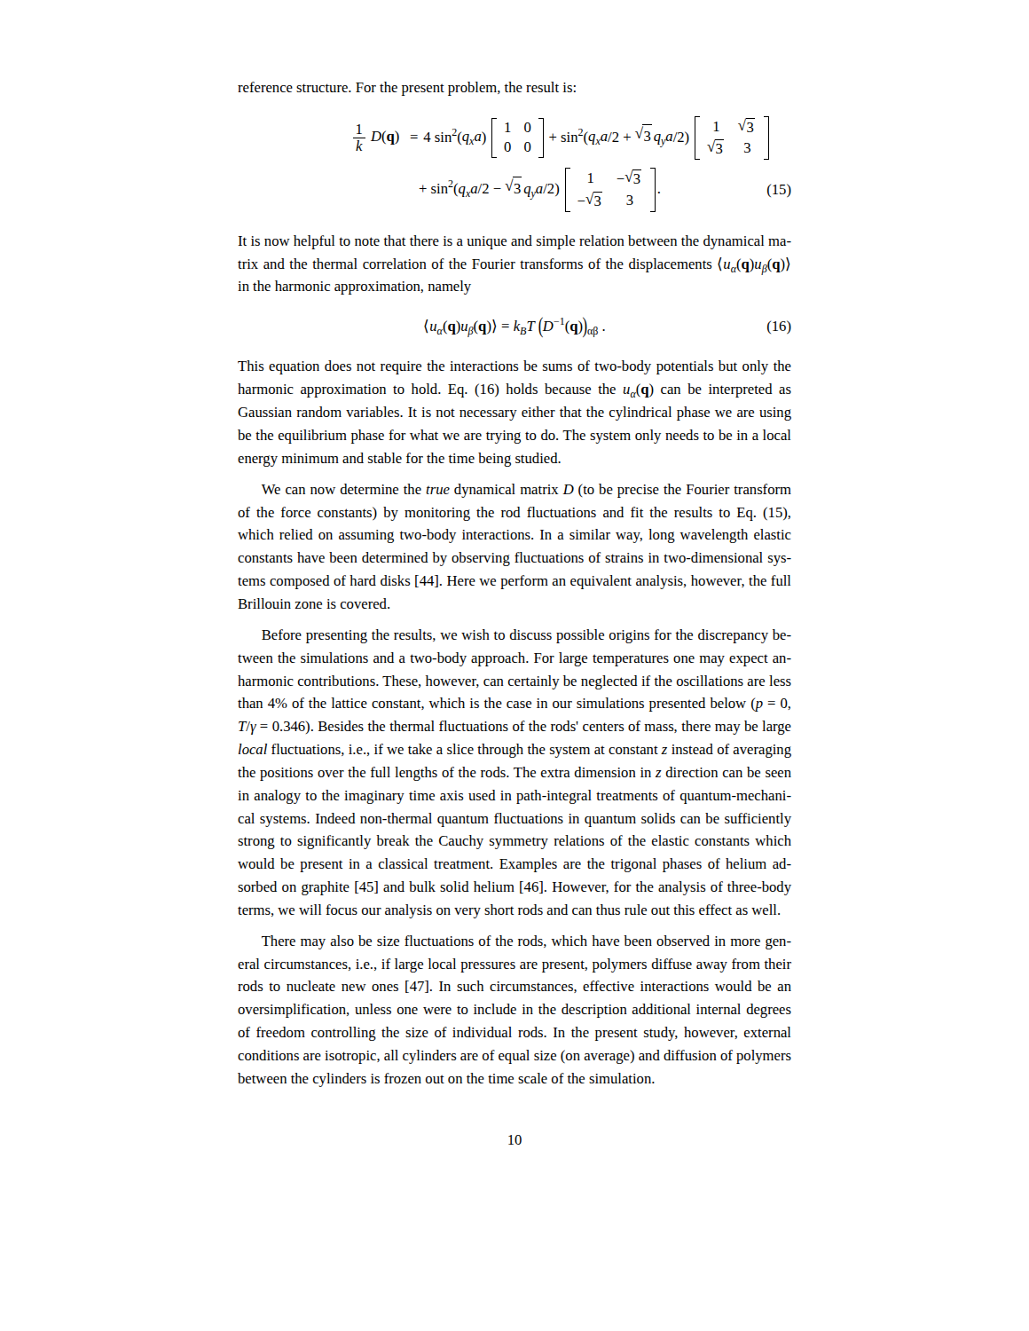reference structure. For the present problem, the result is:
1 k D(q)
=
4 sin2(qxa)
| 1 | 0 |
| 0 | 0 |
+ sin2(qxa/2 + 3 qya/2)
| 1 | 3 |
| 3 | 3 |
+ sin2(qxa/2 − 3 qya/2)
| 1 | − 3 |
| − 3 | 3 |
.
(15)
It is now helpful to note that there is a unique and simple relation between the dynamical matrix and the thermal correlation of the Fourier transforms of the displacements ⟨uα(q)uβ(q)⟩ in the harmonic approximation, namely
⟨uα(q)uβ(q)⟩ = kBT D−1(q)αβ . (16)
This equation does not require the interactions be sums of two-body potentials but only the harmonic approximation to hold. Eq. (16) holds because the uα(q) can be interpreted as Gaussian random variables. It is not necessary either that the cylindrical phase we are using be the equilibrium phase for what we are trying to do. The system only needs to be in a local energy minimum and stable for the time being studied.
We can now determine the true dynamical matrix D (to be precise the Fourier transform of the force constants) by monitoring the rod fluctuations and fit the results to Eq. (15), which relied on assuming two-body interactions. In a similar way, long wavelength elastic constants have been determined by observing fluctuations of strains in two-dimensional systems composed of hard disks [44]. Here we perform an equivalent analysis, however, the full Brillouin zone is covered.
Before presenting the results, we wish to discuss possible origins for the discrepancy between the simulations and a two-body approach. For large temperatures one may expect anharmonic contributions. These, however, can certainly be neglected if the oscillations are less than 4% of the lattice constant, which is the case in our simulations presented below (p = 0, T/γ = 0.346). Besides the thermal fluctuations of the rods' centers of mass, there may be large local fluctuations, i.e., if we take a slice through the system at constant z instead of averaging the positions over the full lengths of the rods. The extra dimension in z direction can be seen in analogy to the imaginary time axis used in path-integral treatments of quantum-mechanical systems. Indeed non-thermal quantum fluctuations in quantum solids can be sufficiently strong to significantly break the Cauchy symmetry relations of the elastic constants which would be present in a classical treatment. Examples are the trigonal phases of helium adsorbed on graphite [45] and bulk solid helium [46]. However, for the analysis of three-body terms, we will focus our analysis on very short rods and can thus rule out this effect as well.
There may also be size fluctuations of the rods, which have been observed in more general circumstances, i.e., if large local pressures are present, polymers diffuse away from their rods to nucleate new ones [47]. In such circumstances, effective interactions would be an oversimplification, unless one were to include in the description additional internal degrees of freedom controlling the size of individual rods. In the present study, however, external conditions are isotropic, all cylinders are of equal size (on average) and diffusion of polymers between the cylinders is frozen out on the time scale of the simulation.
10